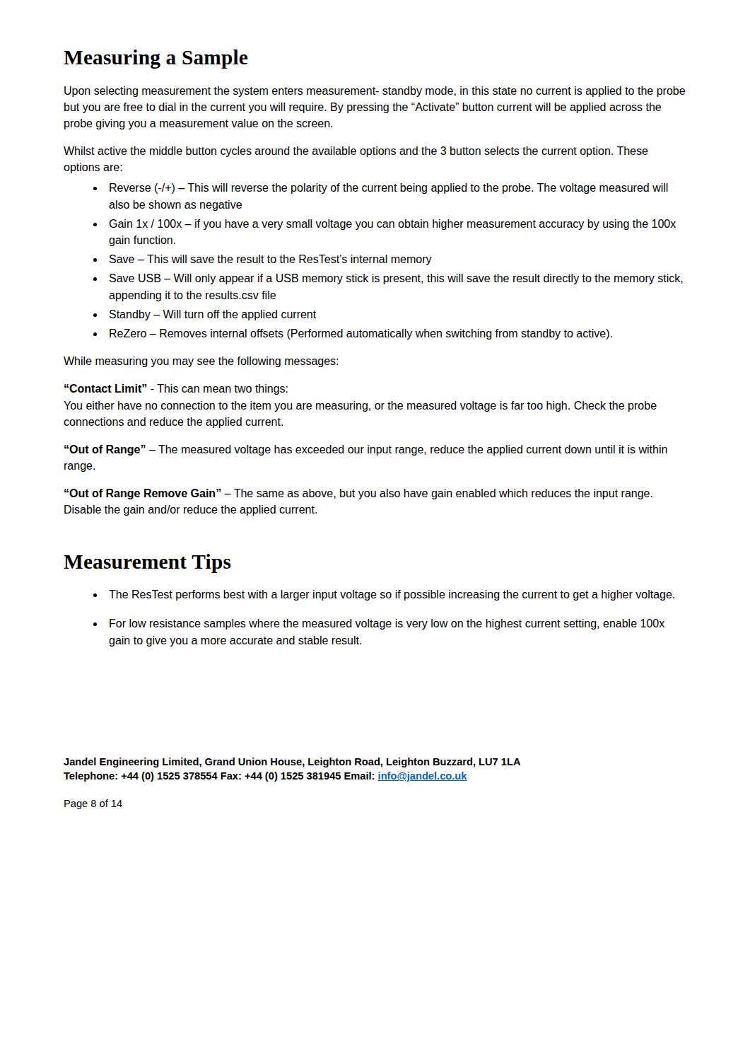Measuring a Sample
Upon selecting measurement the system enters measurement- standby mode, in this state no current is applied to the probe but you are free to dial in the current you will require. By pressing the “Activate” button current will be applied across the probe giving you a measurement value on the screen.
Whilst active the middle button cycles around the available options and the 3 button selects the current option. These options are:
Reverse (-/+) – This will reverse the polarity of the current being applied to the probe. The voltage measured will also be shown as negative
Gain 1x / 100x – if you have a very small voltage you can obtain higher measurement accuracy by using the 100x gain function.
Save – This will save the result to the ResTest’s internal memory
Save USB – Will only appear if a USB memory stick is present, this will save the result directly to the memory stick, appending it to the results.csv file
Standby – Will turn off the applied current
ReZero – Removes internal offsets (Performed automatically when switching from standby to active).
While measuring you may see the following messages:
“Contact Limit” - This can mean two things:
You either have no connection to the item you are measuring, or the measured voltage is far too high. Check the probe connections and reduce the applied current.
“Out of Range” – The measured voltage has exceeded our input range, reduce the applied current down until it is within range.
“Out of Range Remove Gain” – The same as above, but you also have gain enabled which reduces the input range. Disable the gain and/or reduce the applied current.
Measurement Tips
The ResTest performs best with a larger input voltage so if possible increasing the current to get a higher voltage.
For low resistance samples where the measured voltage is very low on the highest current setting, enable 100x gain to give you a more accurate and stable result.
Jandel Engineering Limited, Grand Union House, Leighton Road, Leighton Buzzard, LU7 1LA
Telephone: +44 (0) 1525 378554 Fax: +44 (0) 1525 381945 Email: info@jandel.co.uk
Page 8 of 14